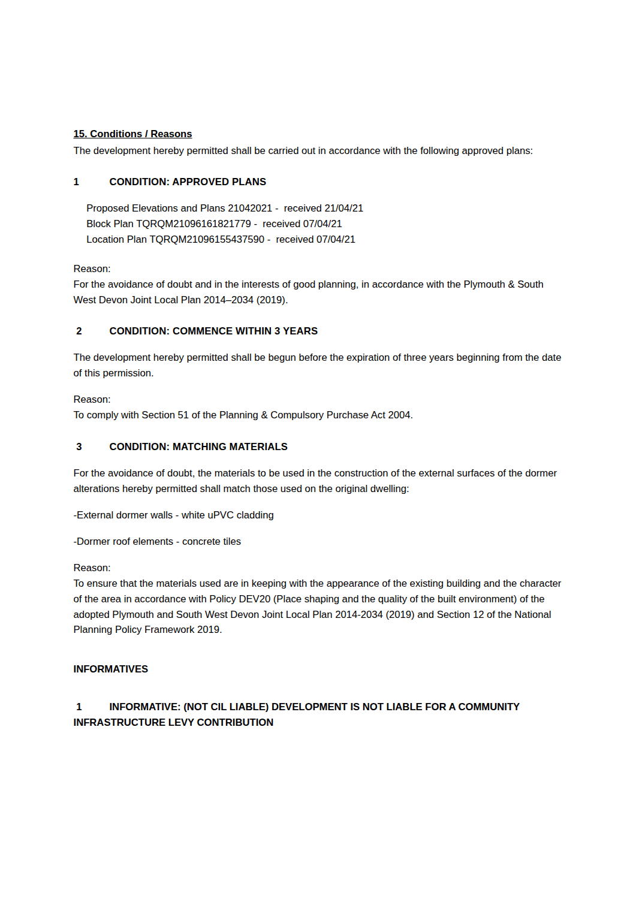15. Conditions / Reasons
The development hereby permitted shall be carried out in accordance with the following approved plans:
1 CONDITION: APPROVED PLANS
Proposed Elevations and Plans 21042021 - received 21/04/21
Block Plan TQRQM21096161821779 - received 07/04/21
Location Plan TQRQM21096155437590 - received 07/04/21
Reason:
For the avoidance of doubt and in the interests of good planning, in accordance with the Plymouth & South West Devon Joint Local Plan 2014–2034 (2019).
2 CONDITION: COMMENCE WITHIN 3 YEARS
The development hereby permitted shall be begun before the expiration of three years beginning from the date of this permission.
Reason:
To comply with Section 51 of the Planning & Compulsory Purchase Act 2004.
3 CONDITION: MATCHING MATERIALS
For the avoidance of doubt, the materials to be used in the construction of the external surfaces of the dormer alterations hereby permitted shall match those used on the original dwelling:
-External dormer walls - white uPVC cladding
-Dormer roof elements - concrete tiles
Reason:
To ensure that the materials used are in keeping with the appearance of the existing building and the character of the area in accordance with Policy DEV20 (Place shaping and the quality of the built environment) of the adopted Plymouth and South West Devon Joint Local Plan 2014-2034 (2019) and Section 12 of the National Planning Policy Framework 2019.
INFORMATIVES
1 INFORMATIVE: (NOT CIL LIABLE) DEVELOPMENT IS NOT LIABLE FOR A COMMUNITY INFRASTRUCTURE LEVY CONTRIBUTION